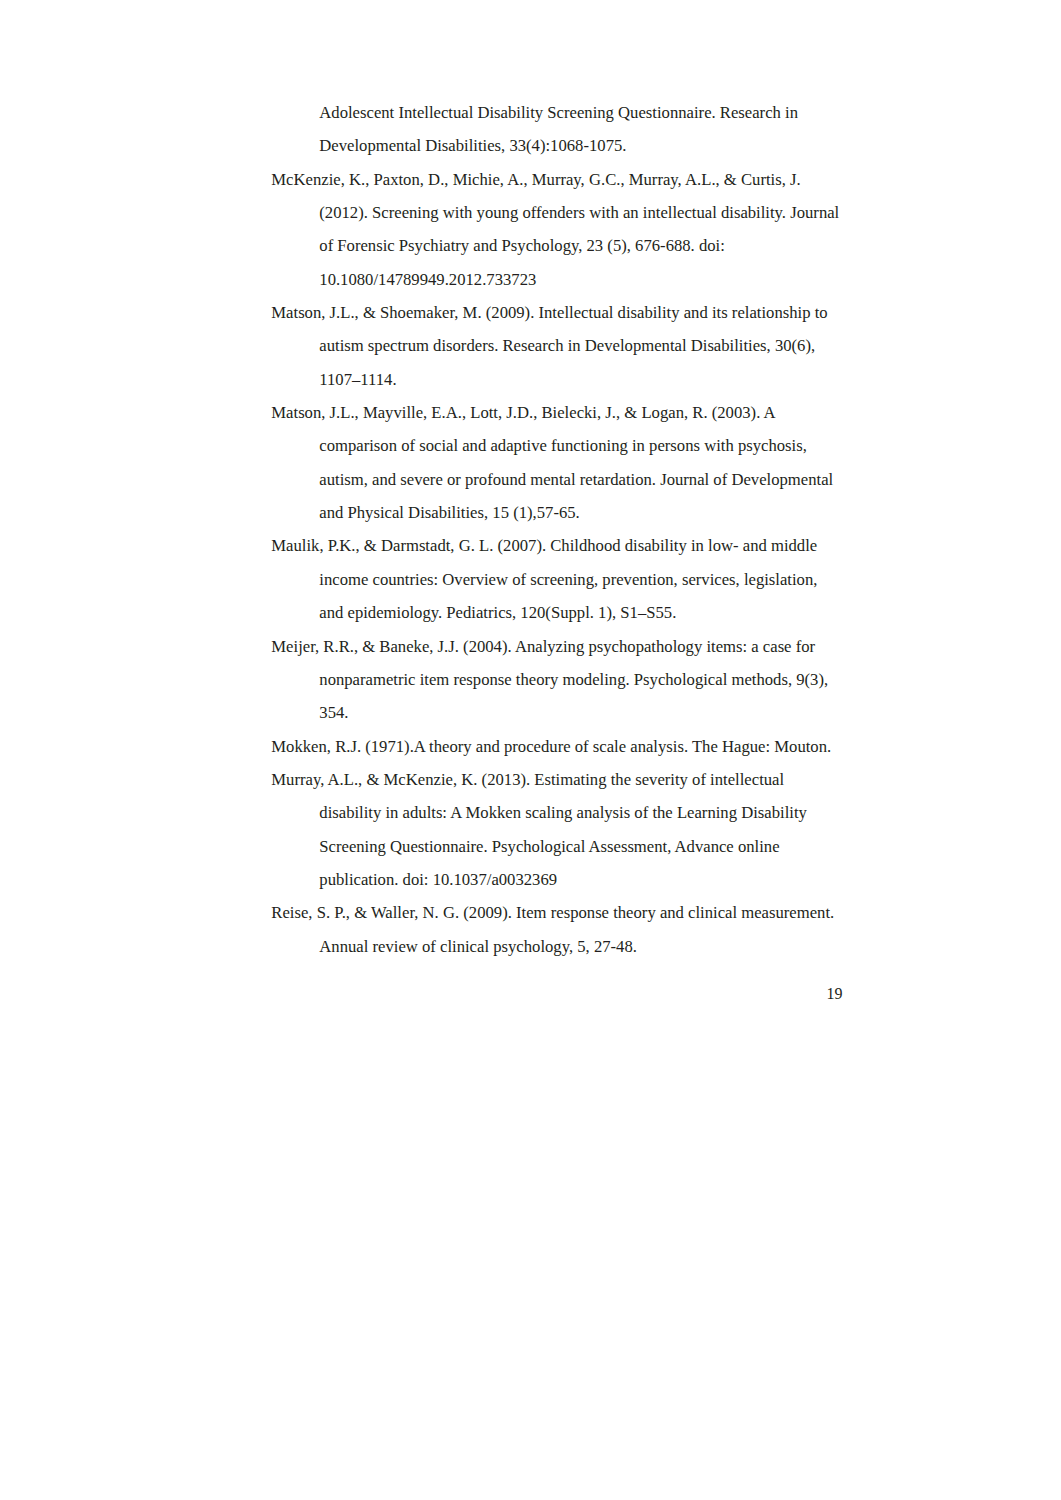Adolescent Intellectual Disability Screening Questionnaire. Research in Developmental Disabilities, 33(4):1068-1075.
McKenzie, K., Paxton, D., Michie, A., Murray, G.C., Murray, A.L., & Curtis, J. (2012). Screening with young offenders with an intellectual disability. Journal of Forensic Psychiatry and Psychology, 23 (5), 676-688. doi: 10.1080/14789949.2012.733723
Matson, J.L., & Shoemaker, M. (2009). Intellectual disability and its relationship to autism spectrum disorders. Research in Developmental Disabilities, 30(6), 1107–1114.
Matson, J.L., Mayville, E.A., Lott, J.D., Bielecki, J., & Logan, R. (2003). A comparison of social and adaptive functioning in persons with psychosis, autism, and severe or profound mental retardation. Journal of Developmental and Physical Disabilities, 15 (1),57-65.
Maulik, P.K., & Darmstadt, G. L. (2007). Childhood disability in low- and middle income countries: Overview of screening, prevention, services, legislation, and epidemiology. Pediatrics, 120(Suppl. 1), S1–S55.
Meijer, R.R., & Baneke, J.J. (2004). Analyzing psychopathology items: a case for nonparametric item response theory modeling. Psychological methods, 9(3), 354.
Mokken, R.J. (1971).A theory and procedure of scale analysis. The Hague: Mouton.
Murray, A.L., & McKenzie, K. (2013). Estimating the severity of intellectual disability in adults: A Mokken scaling analysis of the Learning Disability Screening Questionnaire. Psychological Assessment, Advance online publication. doi: 10.1037/a0032369
Reise, S. P., & Waller, N. G. (2009). Item response theory and clinical measurement. Annual review of clinical psychology, 5, 27-48.
19